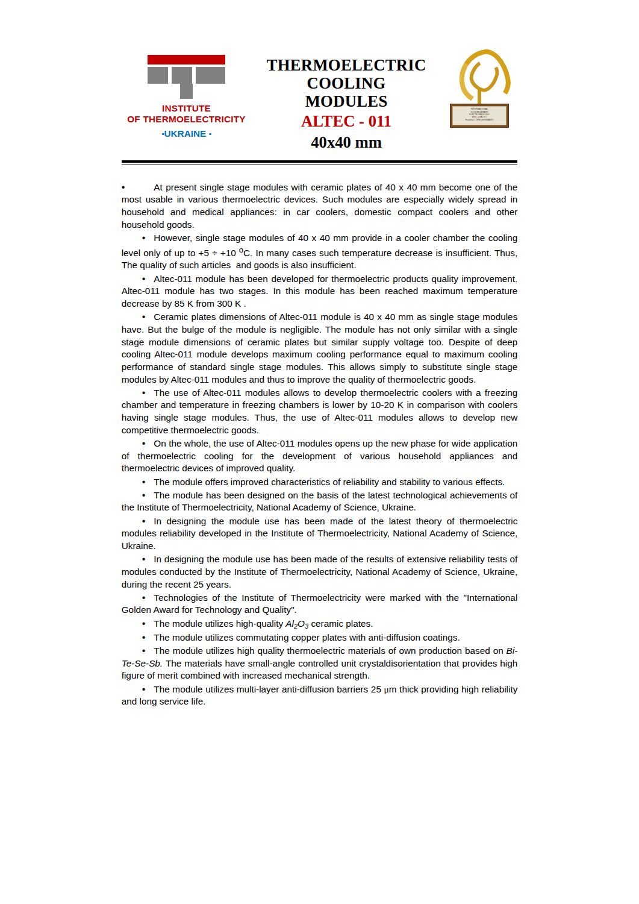INSTITUTE
OF THERMOELECTRICITY
▪UKRAINE ▪
THERMOELECTRIC
COOLING MODULES
ALTEC - 011
40x40 mm
INTERNATIONAL
GOLDEN AWARD
FOR TECHNOLOGY
AND QUALITY
Frankfurt, 1998 (GERMANY)
At present single stage modules with ceramic plates of 40 x 40 mm become one of the most usable in various thermoelectric devices. Such modules are especially widely spread in household and medical appliances: in car coolers, domestic compact coolers and other household goods.
However, single stage modules of 40 x 40 mm provide in a cooler chamber the cooling level only of up to +5 ÷ +10 oC. In many cases such temperature decrease is insufficient. Thus, The quality of such articles and goods is also insufficient.
Altec-011 module has been developed for thermoelectric products quality improvement. Altec-011 module has two stages. In this module has been reached maximum temperature decrease by 85 K from 300 K .
Ceramic plates dimensions of Altec-011 module is 40 x 40 mm as single stage modules have. But the bulge of the module is negligible. The module has not only similar with a single stage module dimensions of ceramic plates but similar supply voltage too. Despite of deep cooling Altec-011 module develops maximum cooling performance equal to maximum cooling performance of standard single stage modules. This allows simply to substitute single stage modules by Altec-011 modules and thus to improve the quality of thermoelectric goods.
The use of Altec-011 modules allows to develop thermoelectric coolers with a freezing chamber and temperature in freezing chambers is lower by 10-20 K in comparison with coolers having single stage modules. Thus, the use of Altec-011 modules allows to develop new competitive thermoelectric goods.
On the whole, the use of Altec-011 modules opens up the new phase for wide application of thermoelectric cooling for the development of various household appliances and thermoelectric devices of improved quality.
The module offers improved characteristics of reliability and stability to various effects.
The module has been designed on the basis of the latest technological achievements of the Institute of Thermoelectricity, National Academy of Science, Ukraine.
In designing the module use has been made of the latest theory of thermoelectric modules reliability developed in the Institute of Thermoelectricity, National Academy of Science, Ukraine.
In designing the module use has been made of the results of extensive reliability tests of modules conducted by the Institute of Thermoelectricity, National Academy of Science, Ukraine, during the recent 25 years.
Technologies of the Institute of Thermoelectricity were marked with the "International Golden Award for Technology and Quality".
The module utilizes high-quality Al2O3 ceramic plates.
The module utilizes commutating copper plates with anti-diffusion coatings.
The module utilizes high quality thermoelectric materials of own production based on Bi-Te-Se-Sb. The materials have small-angle controlled unit crystaldisorientation that provides high figure of merit combined with increased mechanical strength.
The module utilizes multi-layer anti-diffusion barriers 25 μm thick providing high reliability and long service life.